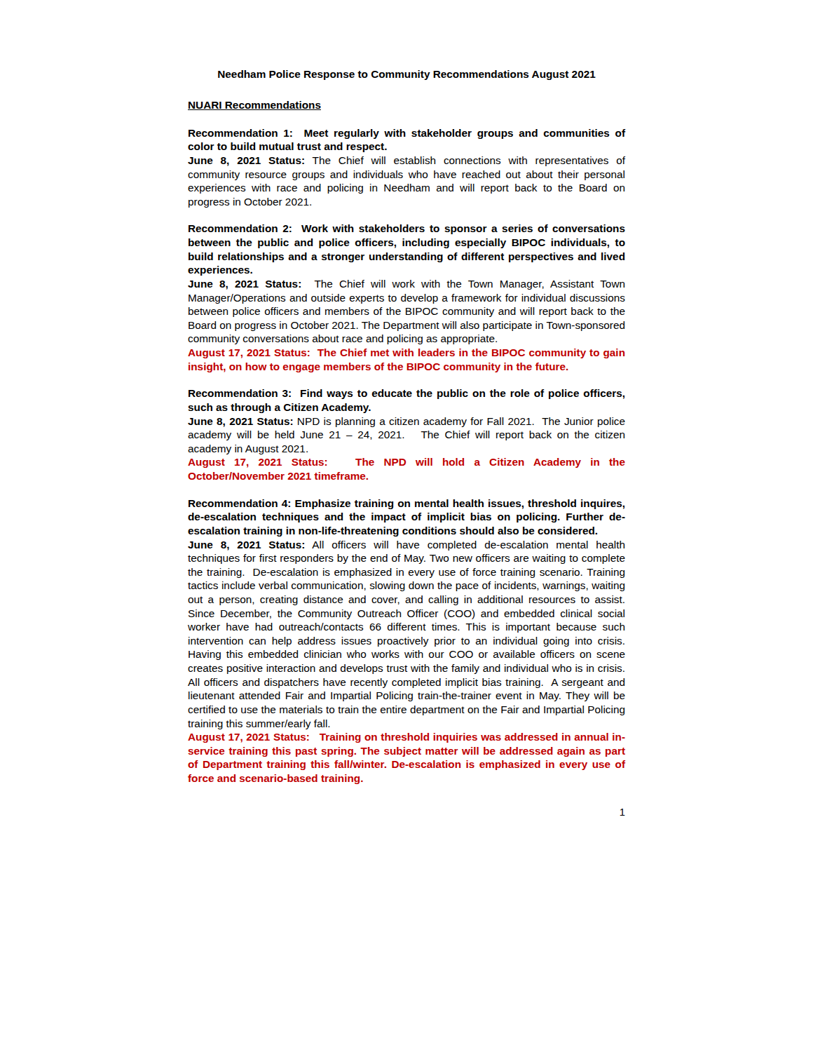Needham Police Response to Community Recommendations August 2021
NUARI Recommendations
Recommendation 1: Meet regularly with stakeholder groups and communities of color to build mutual trust and respect.
June 8, 2021 Status: The Chief will establish connections with representatives of community resource groups and individuals who have reached out about their personal experiences with race and policing in Needham and will report back to the Board on progress in October 2021.
Recommendation 2: Work with stakeholders to sponsor a series of conversations between the public and police officers, including especially BIPOC individuals, to build relationships and a stronger understanding of different perspectives and lived experiences.
June 8, 2021 Status: The Chief will work with the Town Manager, Assistant Town Manager/Operations and outside experts to develop a framework for individual discussions between police officers and members of the BIPOC community and will report back to the Board on progress in October 2021. The Department will also participate in Town-sponsored community conversations about race and policing as appropriate.
August 17, 2021 Status: The Chief met with leaders in the BIPOC community to gain insight, on how to engage members of the BIPOC community in the future.
Recommendation 3: Find ways to educate the public on the role of police officers, such as through a Citizen Academy.
June 8, 2021 Status: NPD is planning a citizen academy for Fall 2021. The Junior police academy will be held June 21 – 24, 2021. The Chief will report back on the citizen academy in August 2021.
August 17, 2021 Status: The NPD will hold a Citizen Academy in the October/November 2021 timeframe.
Recommendation 4: Emphasize training on mental health issues, threshold inquires, de-escalation techniques and the impact of implicit bias on policing. Further de-escalation training in non-life-threatening conditions should also be considered.
June 8, 2021 Status: All officers will have completed de-escalation mental health techniques for first responders by the end of May. Two new officers are waiting to complete the training. De-escalation is emphasized in every use of force training scenario. Training tactics include verbal communication, slowing down the pace of incidents, warnings, waiting out a person, creating distance and cover, and calling in additional resources to assist. Since December, the Community Outreach Officer (COO) and embedded clinical social worker have had outreach/contacts 66 different times. This is important because such intervention can help address issues proactively prior to an individual going into crisis. Having this embedded clinician who works with our COO or available officers on scene creates positive interaction and develops trust with the family and individual who is in crisis. All officers and dispatchers have recently completed implicit bias training. A sergeant and lieutenant attended Fair and Impartial Policing train-the-trainer event in May. They will be certified to use the materials to train the entire department on the Fair and Impartial Policing training this summer/early fall.
August 17, 2021 Status: Training on threshold inquiries was addressed in annual in-service training this past spring. The subject matter will be addressed again as part of Department training this fall/winter. De-escalation is emphasized in every use of force and scenario-based training.
1